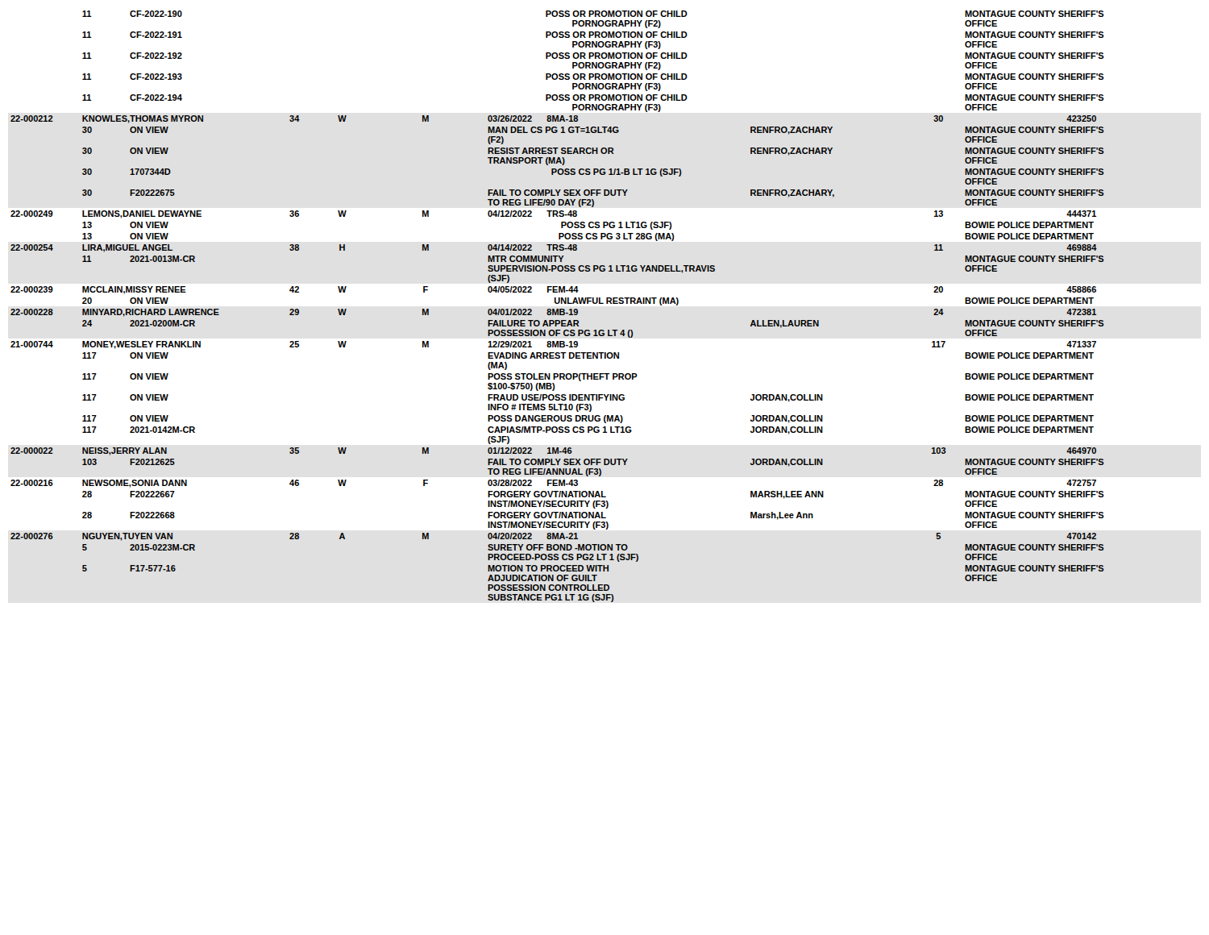| | 11 | CF-2022-190 | | | | POSS OR PROMOTION OF CHILD PORNOGRAPHY (F2) | | | MONTAGUE COUNTY SHERIFF'S OFFICE |
| | 11 | CF-2022-191 | | | | POSS OR PROMOTION OF CHILD PORNOGRAPHY (F3) | | | MONTAGUE COUNTY SHERIFF'S OFFICE |
| | 11 | CF-2022-192 | | | | POSS OR PROMOTION OF CHILD PORNOGRAPHY (F2) | | | MONTAGUE COUNTY SHERIFF'S OFFICE |
| | 11 | CF-2022-193 | | | | POSS OR PROMOTION OF CHILD PORNOGRAPHY (F3) | | | MONTAGUE COUNTY SHERIFF'S OFFICE |
| | 11 | CF-2022-194 | | | | POSS OR PROMOTION OF CHILD PORNOGRAPHY (F3) | | | MONTAGUE COUNTY SHERIFF'S OFFICE |
| 22-000212 | KNOWLES,THOMAS MYRON | 34 | W | M | 03/26/2022 8MA-18 | | 30 | 423250 |
| | 30 | ON VIEW | | | | MAN DEL CS PG 1 GT=1GLT4G (F2) | RENFRO,ZACHARY | | MONTAGUE COUNTY SHERIFF'S OFFICE |
| | 30 | ON VIEW | | | | RESIST ARREST SEARCH OR TRANSPORT (MA) | RENFRO,ZACHARY | | MONTAGUE COUNTY SHERIFF'S OFFICE |
| | 30 | 1707344D | | | | POSS CS PG 1/1-B LT 1G (SJF) | | | MONTAGUE COUNTY SHERIFF'S OFFICE |
| | 30 | F20222675 | | | | FAIL TO COMPLY SEX OFF DUTY TO REG LIFE/90 DAY (F2) | RENFRO,ZACHARY, | | MONTAGUE COUNTY SHERIFF'S OFFICE |
| 22-000249 | LEMONS,DANIEL DEWAYNE | 36 | W | M | 04/12/2022 TRS-48 | | 13 | 444371 |
| | 13 | ON VIEW | | | | POSS CS PG 1 LT1G (SJF) | | | BOWIE POLICE DEPARTMENT |
| | 13 | ON VIEW | | | | POSS CS PG 3 LT 28G (MA) | | | BOWIE POLICE DEPARTMENT |
| 22-000254 | LIRA,MIGUEL ANGEL | 38 | H | M | 04/14/2022 TRS-48 | | 11 | 469884 |
| | 11 | 2021-0013M-CR | | | | MTR COMMUNITY SUPERVISION-POSS CS PG 1 LT1G YANDELL,TRAVIS (SJF) | | MONTAGUE COUNTY SHERIFF'S OFFICE |
| 22-000239 | MCCLAIN,MISSY RENEE | 42 | W | F | 04/05/2022 FEM-44 | | 20 | 458866 |
| | 20 | ON VIEW | | | | UNLAWFUL RESTRAINT (MA) | | | BOWIE POLICE DEPARTMENT |
| 22-000228 | MINYARD,RICHARD LAWRENCE | 29 | W | M | 04/01/2022 8MB-19 | | 24 | 472381 |
| | 24 | 2021-0200M-CR | | | | FAILURE TO APPEAR POSSESSION OF CS PG 1G LT 4 () | ALLEN,LAUREN | | MONTAGUE COUNTY SHERIFF'S OFFICE |
| 21-000744 | MONEY,WESLEY FRANKLIN | 25 | W | M | 12/29/2021 8MB-19 | | 117 | 471337 |
| | 117 | ON VIEW | | | | EVADING ARREST DETENTION (MA) | | | BOWIE POLICE DEPARTMENT |
| | 117 | ON VIEW | | | | POSS STOLEN PROP(THEFT PROP $100-$750) (MB) | | | BOWIE POLICE DEPARTMENT |
| | 117 | ON VIEW | | | | FRAUD USE/POSS IDENTIFYING INFO # ITEMS 5LT10 (F3) | JORDAN,COLLIN | | BOWIE POLICE DEPARTMENT |
| | 117 | ON VIEW | | | | POSS DANGEROUS DRUG (MA) | JORDAN,COLLIN | | BOWIE POLICE DEPARTMENT |
| | 117 | 2021-0142M-CR | | | | CAPIAS/MTP-POSS CS PG 1 LT1G (SJF) | JORDAN,COLLIN | | BOWIE POLICE DEPARTMENT |
| 22-000022 | NEISS,JERRY ALAN | 35 | W | M | 01/12/2022 1M-46 | | 103 | 464970 |
| | 103 | F20212625 | | | | FAIL TO COMPLY SEX OFF DUTY TO REG LIFE/ANNUAL (F3) | JORDAN,COLLIN | | MONTAGUE COUNTY SHERIFF'S OFFICE |
| 22-000216 | NEWSOME,SONIA DANN | 46 | W | F | 03/28/2022 FEM-43 | | 28 | 472757 |
| | 28 | F20222667 | | | | FORGERY GOVT/NATIONAL INST/MONEY/SECURITY (F3) | MARSH,LEE ANN | | MONTAGUE COUNTY SHERIFF'S OFFICE |
| | 28 | F20222668 | | | | FORGERY GOVT/NATIONAL INST/MONEY/SECURITY (F3) | Marsh,Lee Ann | | MONTAGUE COUNTY SHERIFF'S OFFICE |
| 22-000276 | NGUYEN,TUYEN VAN | 28 | A | M | 04/20/2022 8MA-21 | | 5 | 470142 |
| | 5 | 2015-0223M-CR | | | | SURETY OFF BOND -MOTION TO PROCEED-POSS CS PG2 LT 1 (SJF) | | MONTAGUE COUNTY SHERIFF'S OFFICE |
| | 5 | F17-577-16 | | | | MOTION TO PROCEED WITH ADJUDICATION OF GUILT POSSESSION CONTROLLED SUBSTANCE PG1 LT 1G (SJF) | | MONTAGUE COUNTY SHERIFF'S OFFICE |